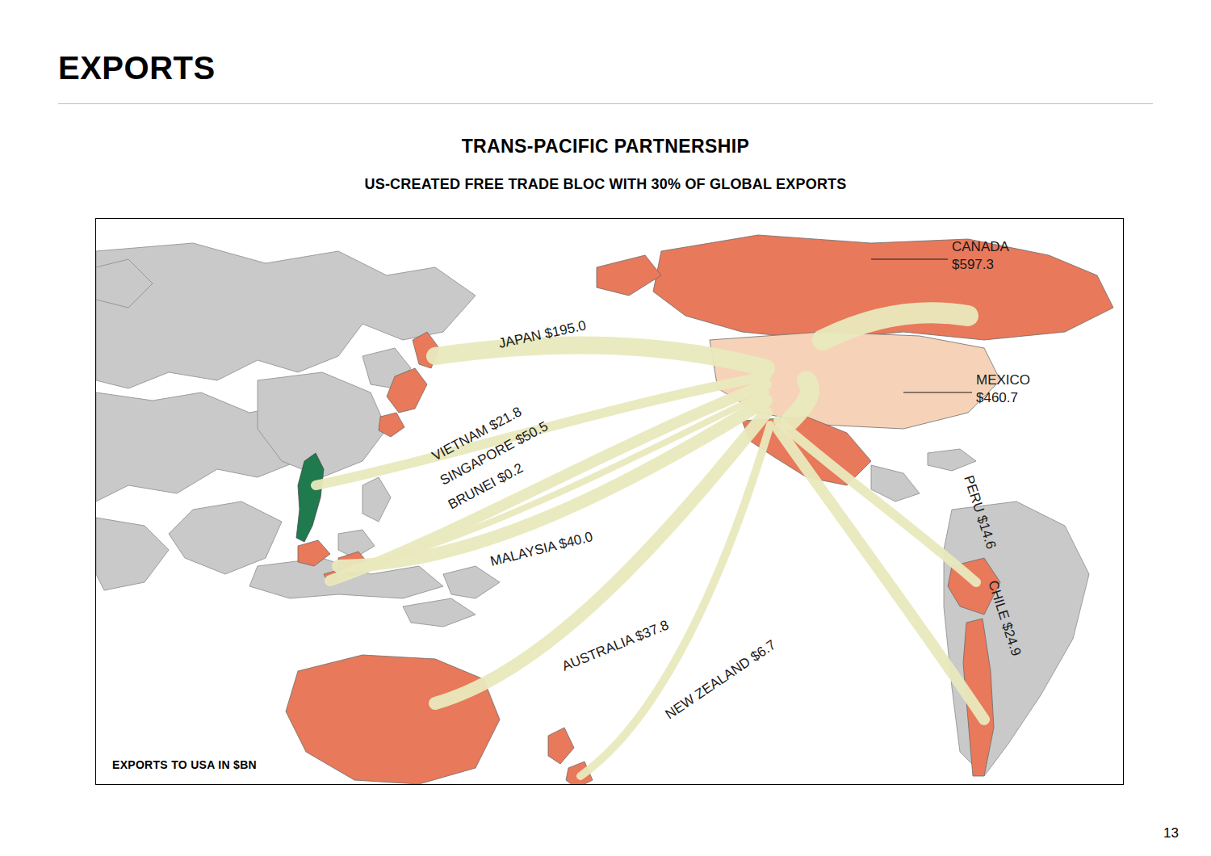EXPORTS
TRANS-PACIFIC PARTNERSHIP
US-CREATED FREE TRADE BLOC WITH 30% OF GLOBAL EXPORTS
Trans-Pacific Partnership exports to the USA Flow lines from TPP member countries converge on the United States. Values in billions of US dollars: Japan 195.0, Vietnam 21.8, Singapore 50.5, Brunei 0.2, Malaysia 40.0, Australia 37.8, New Zealand 6.7, Canada 597.3, Mexico 460.7, Peru 14.6, Chile 24.9. JAPAN $195.0 VIETNAM $21.8 SINGAPORE $50.5 BRUNEI $0.2 MALAYSIA $40.0 AUSTRALIA $37.8 NEW ZEALAND $6.7 CANADA $597.3 MEXICO $460.7 PERU $14.6 CHILE $24.9
EXPORTS TO USA IN $BN
13